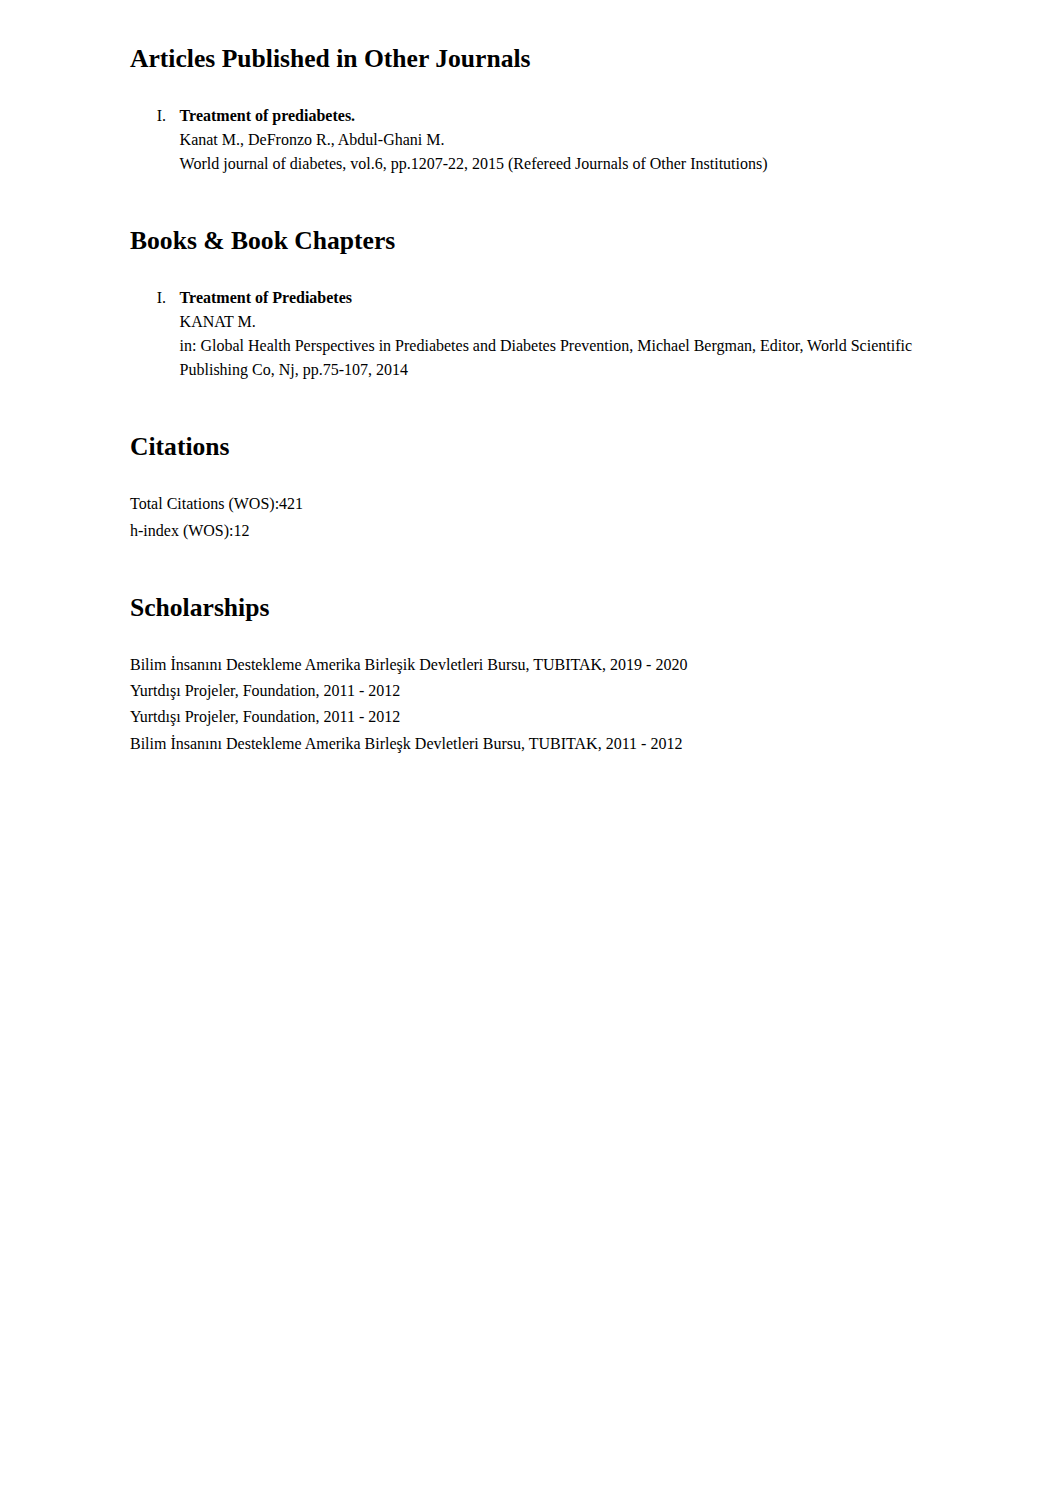Articles Published in Other Journals
Treatment of prediabetes. Kanat M., DeFronzo R., Abdul-Ghani M. World journal of diabetes, vol.6, pp.1207-22, 2015 (Refereed Journals of Other Institutions)
Books & Book Chapters
Treatment of Prediabetes KANAT M. in: Global Health Perspectives in Prediabetes and Diabetes Prevention, Michael Bergman, Editor, World Scientific Publishing Co, Nj, pp.75-107, 2014
Citations
Total Citations (WOS):421
h-index (WOS):12
Scholarships
Bilim İnsanını Destekleme Amerika Birleşik Devletleri Bursu, TUBITAK, 2019 - 2020
Yurtdışı Projeler, Foundation, 2011 - 2012
Yurtdışı Projeler, Foundation, 2011 - 2012
Bilim İnsanını Destekleme Amerika Birleşk Devletleri Bursu, TUBITAK, 2011 - 2012